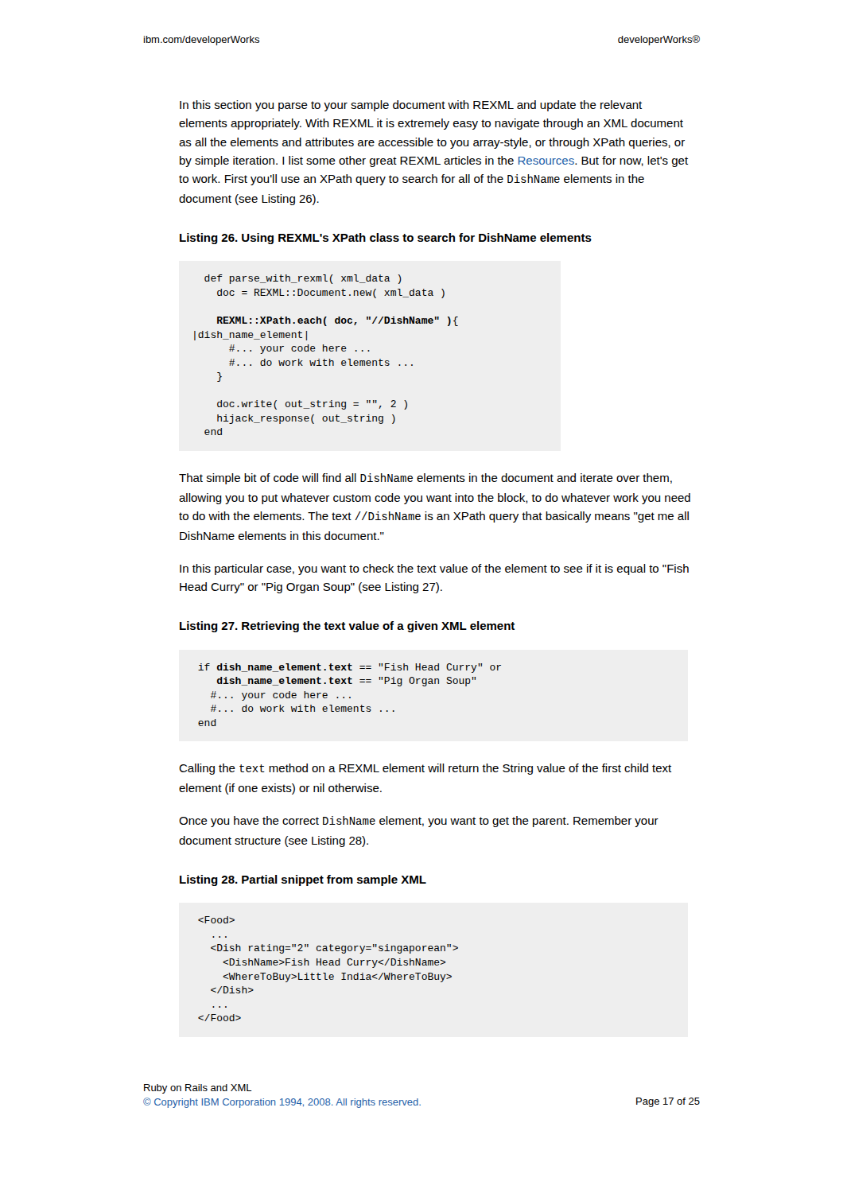ibm.com/developerWorks
developerWorks®
In this section you parse to your sample document with REXML and update the relevant elements appropriately. With REXML it is extremely easy to navigate through an XML document as all the elements and attributes are accessible to you array-style, or through XPath queries, or by simple iteration. I list some other great REXML articles in the Resources. But for now, let's get to work. First you'll use an XPath query to search for all of the DishName elements in the document (see Listing 26).
Listing 26. Using REXML's XPath class to search for DishName elements
  def parse_with_rexml( xml_data )
    doc = REXML::Document.new( xml_data )

    REXML::XPath.each( doc, "//DishName" ){
|dish_name_element|
      #... your code here ...
      #... do work with elements ...
    }

    doc.write( out_string = "", 2 )
    hijack_response( out_string )
  end
That simple bit of code will find all DishName elements in the document and iterate over them, allowing you to put whatever custom code you want into the block, to do whatever work you need to do with the elements. The text //DishName is an XPath query that basically means "get me all DishName elements in this document."
In this particular case, you want to check the text value of the element to see if it is equal to "Fish Head Curry" or "Pig Organ Soup" (see Listing 27).
Listing 27. Retrieving the text value of a given XML element
 if dish_name_element.text == "Fish Head Curry" or
    dish_name_element.text == "Pig Organ Soup"
   #... your code here ...
   #... do work with elements ...
 end
Calling the text method on a REXML element will return the String value of the first child text element (if one exists) or nil otherwise.
Once you have the correct DishName element, you want to get the parent. Remember your document structure (see Listing 28).
Listing 28. Partial snippet from sample XML
 <Food>
   ...
   <Dish rating="2" category="singaporean">
     <DishName>Fish Head Curry</DishName>
     <WhereToBuy>Little India</WhereToBuy>
   </Dish>
   ...
 </Food>
Ruby on Rails and XML
© Copyright IBM Corporation 1994, 2008. All rights reserved.
Page 17 of 25